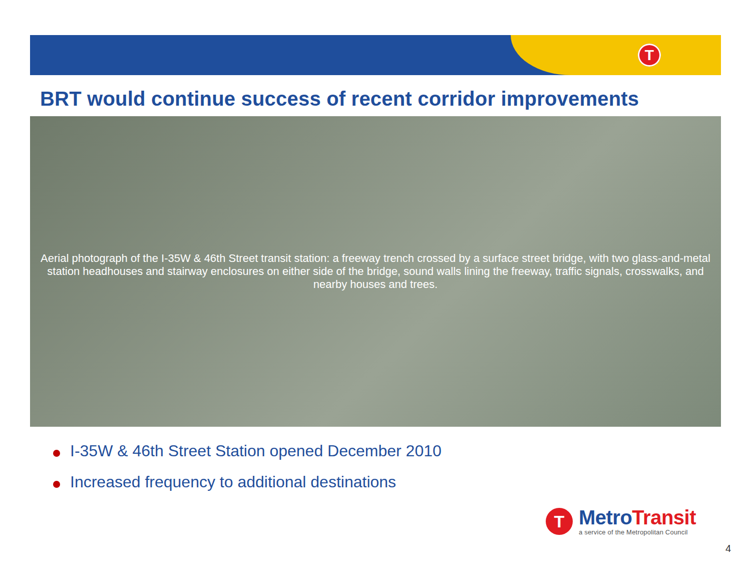T
BRT would continue success of recent corridor improvements
Aerial photograph of the I-35W & 46th Street transit station: a freeway trench crossed by a surface street bridge, with two glass-and-metal station headhouses and stairway enclosures on either side of the bridge, sound walls lining the freeway, traffic signals, crosswalks, and nearby houses and trees.
I-35W & 46th Street Station opened December 2010
Increased frequency to additional destinations
T
MetroTransit
a service of the Metropolitan Council
4